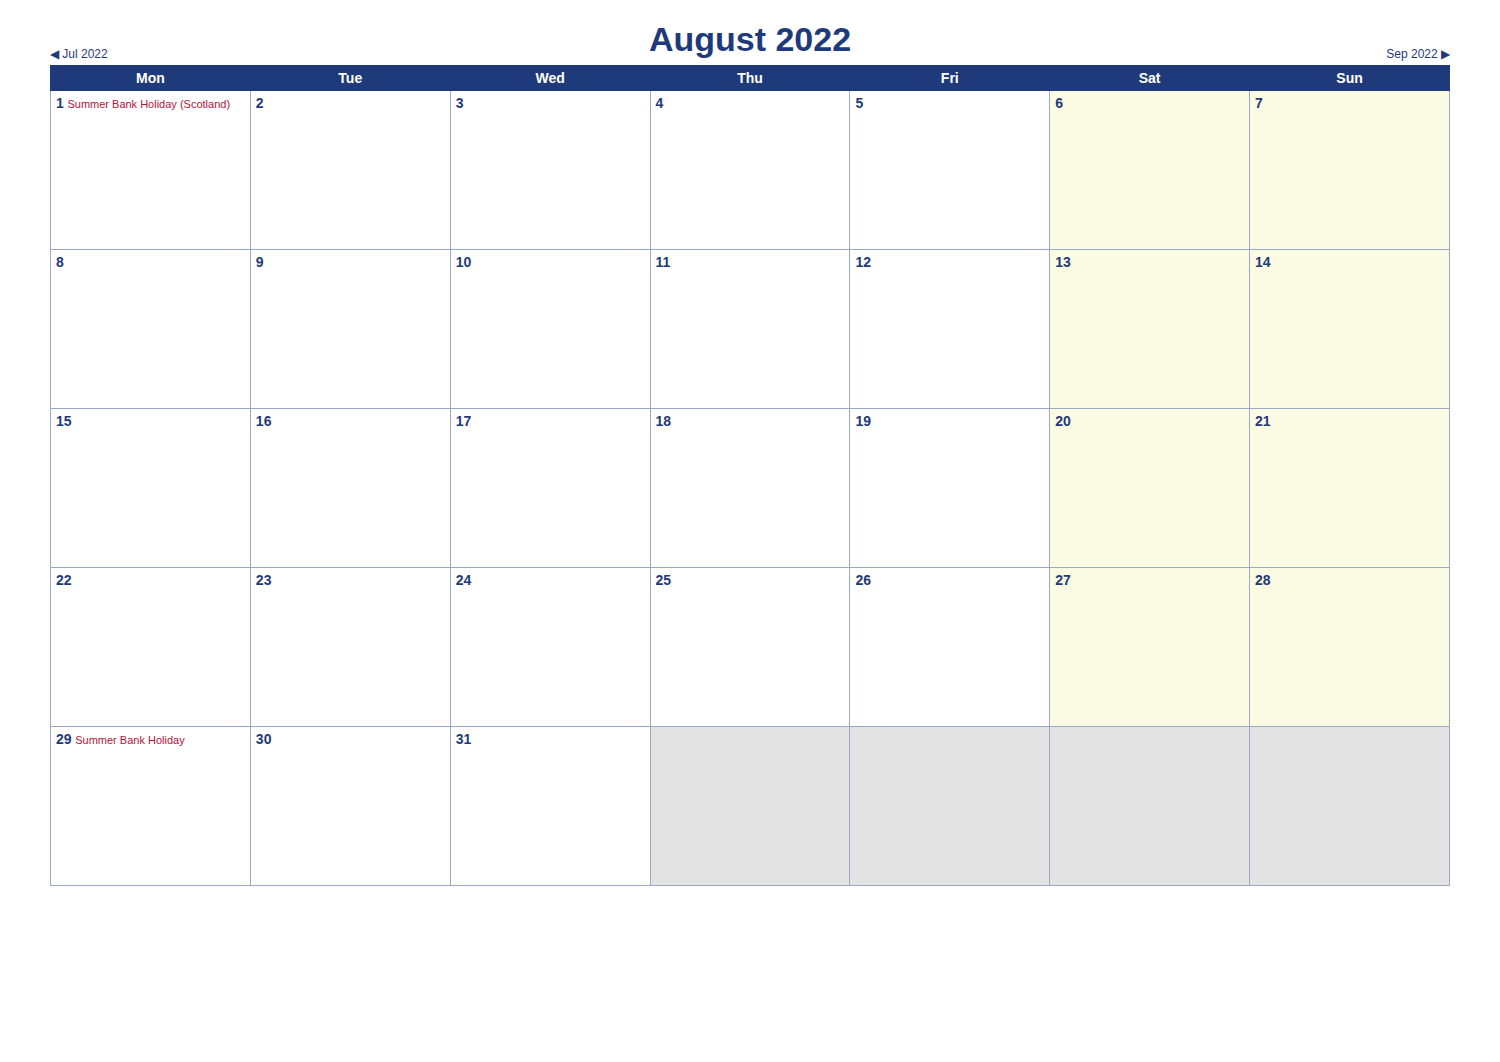◀ Jul 2022
August 2022
Sep 2022 ▶
| Mon | Tue | Wed | Thu | Fri | Sat | Sun |
| --- | --- | --- | --- | --- | --- | --- |
| 1 Summer Bank Holiday (Scotland) | 2 | 3 | 4 | 5 | 6 | 7 |
| 8 | 9 | 10 | 11 | 12 | 13 | 14 |
| 15 | 16 | 17 | 18 | 19 | 20 | 21 |
| 22 | 23 | 24 | 25 | 26 | 27 | 28 |
| 29 Summer Bank Holiday | 30 | 31 | | | | |